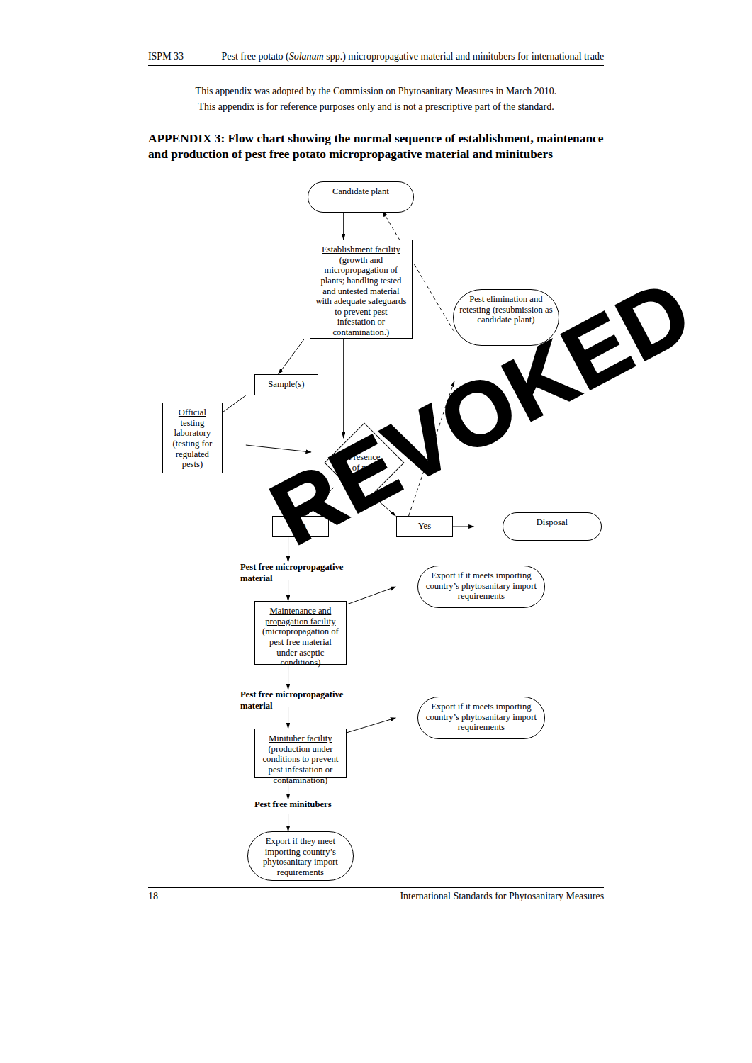ISPM 33
Pest free potato (Solanum spp.) micropropagative material and minitubers for international trade
This appendix was adopted by the Commission on Phytosanitary Measures in March 2010.
This appendix is for reference purposes only and is not a prescriptive part of the standard.
APPENDIX 3: Flow chart showing the normal sequence of establishment, maintenance and production of pest free potato micropropagative material and minitubers
Candidate plant
Establishment facility
(growth and micropropagation of plants; handling tested and untested material with adequate safeguards to prevent pest infestation or contamination.)
Pest elimination and retesting (resubmission as candidate plant)
Sample(s)
Official testing laboratory
(testing for regulated pests)
Presence
of pest
No
Yes
Disposal
Pest free micropropagative material
Maintenance and propagation facility
(micropropagation of pest free material under aseptic conditions)
Export if it meets importing country’s phytosanitary import requirements
Pest free micropropagative material
Minituber facility
(production under conditions to prevent pest infestation or contamination)
Export if it meets importing country’s phytosanitary import requirements
Pest free minitubers
Export if they meet importing country’s phytosanitary import requirements
REVOKED
18
International Standards for Phytosanitary Measures